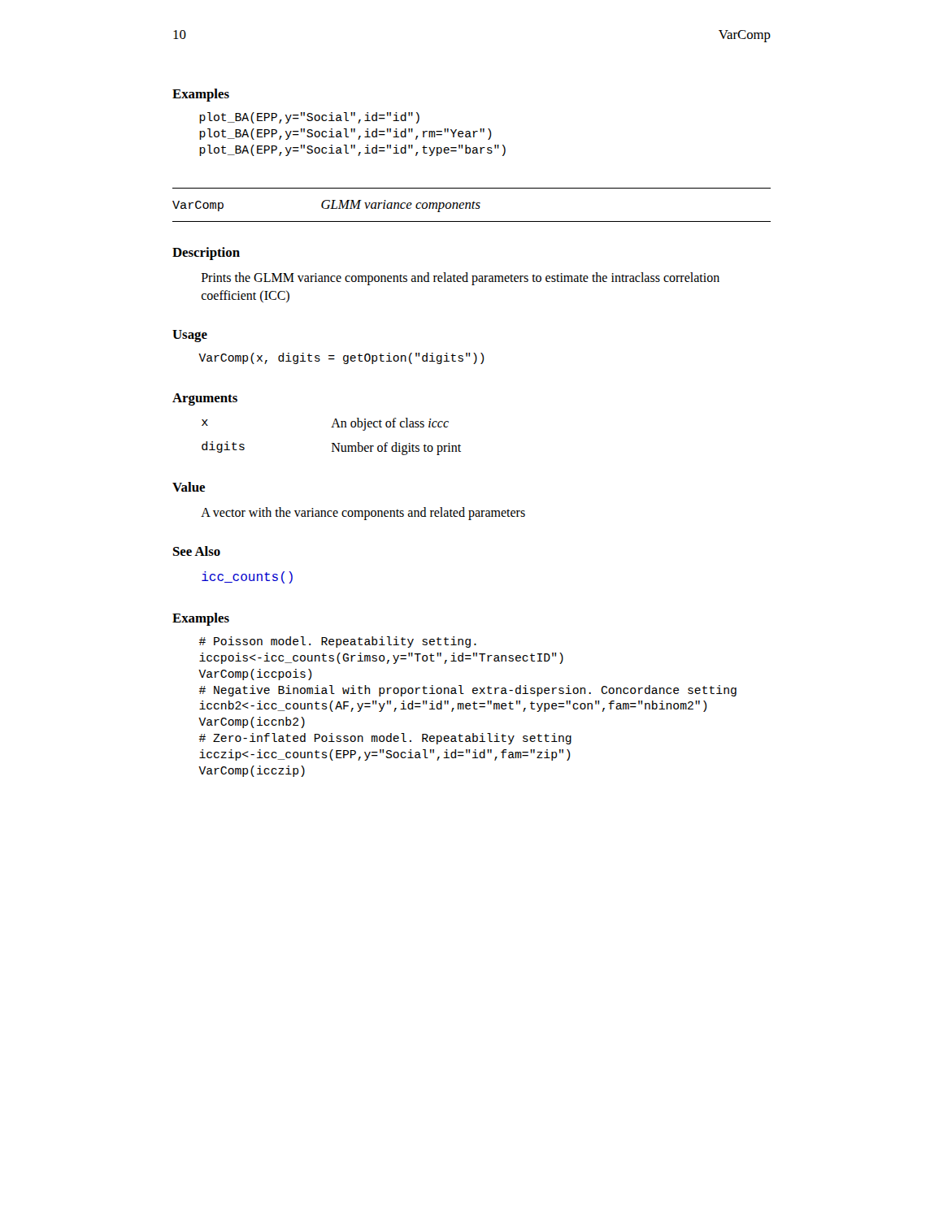10 VarComp
Examples
plot_BA(EPP,y="Social",id="id")
plot_BA(EPP,y="Social",id="id",rm="Year")
plot_BA(EPP,y="Social",id="id",type="bars")
VarComp GLMM variance components
Description
Prints the GLMM variance components and related parameters to estimate the intraclass correlation coefficient (ICC)
Usage
VarComp(x, digits = getOption("digits"))
Arguments
x
An object of class iccc
digits
Number of digits to print
Value
A vector with the variance components and related parameters
See Also
icc_counts()
Examples
# Poisson model. Repeatability setting.
iccpois<-icc_counts(Grimso,y="Tot",id="TransectID")
VarComp(iccpois)
# Negative Binomial with proportional extra-dispersion. Concordance setting
iccnb2<-icc_counts(AF,y="y",id="id",met="met",type="con",fam="nbinom2")
VarComp(iccnb2)
# Zero-inflated Poisson model. Repeatability setting
icczip<-icc_counts(EPP,y="Social",id="id",fam="zip")
VarComp(icczip)